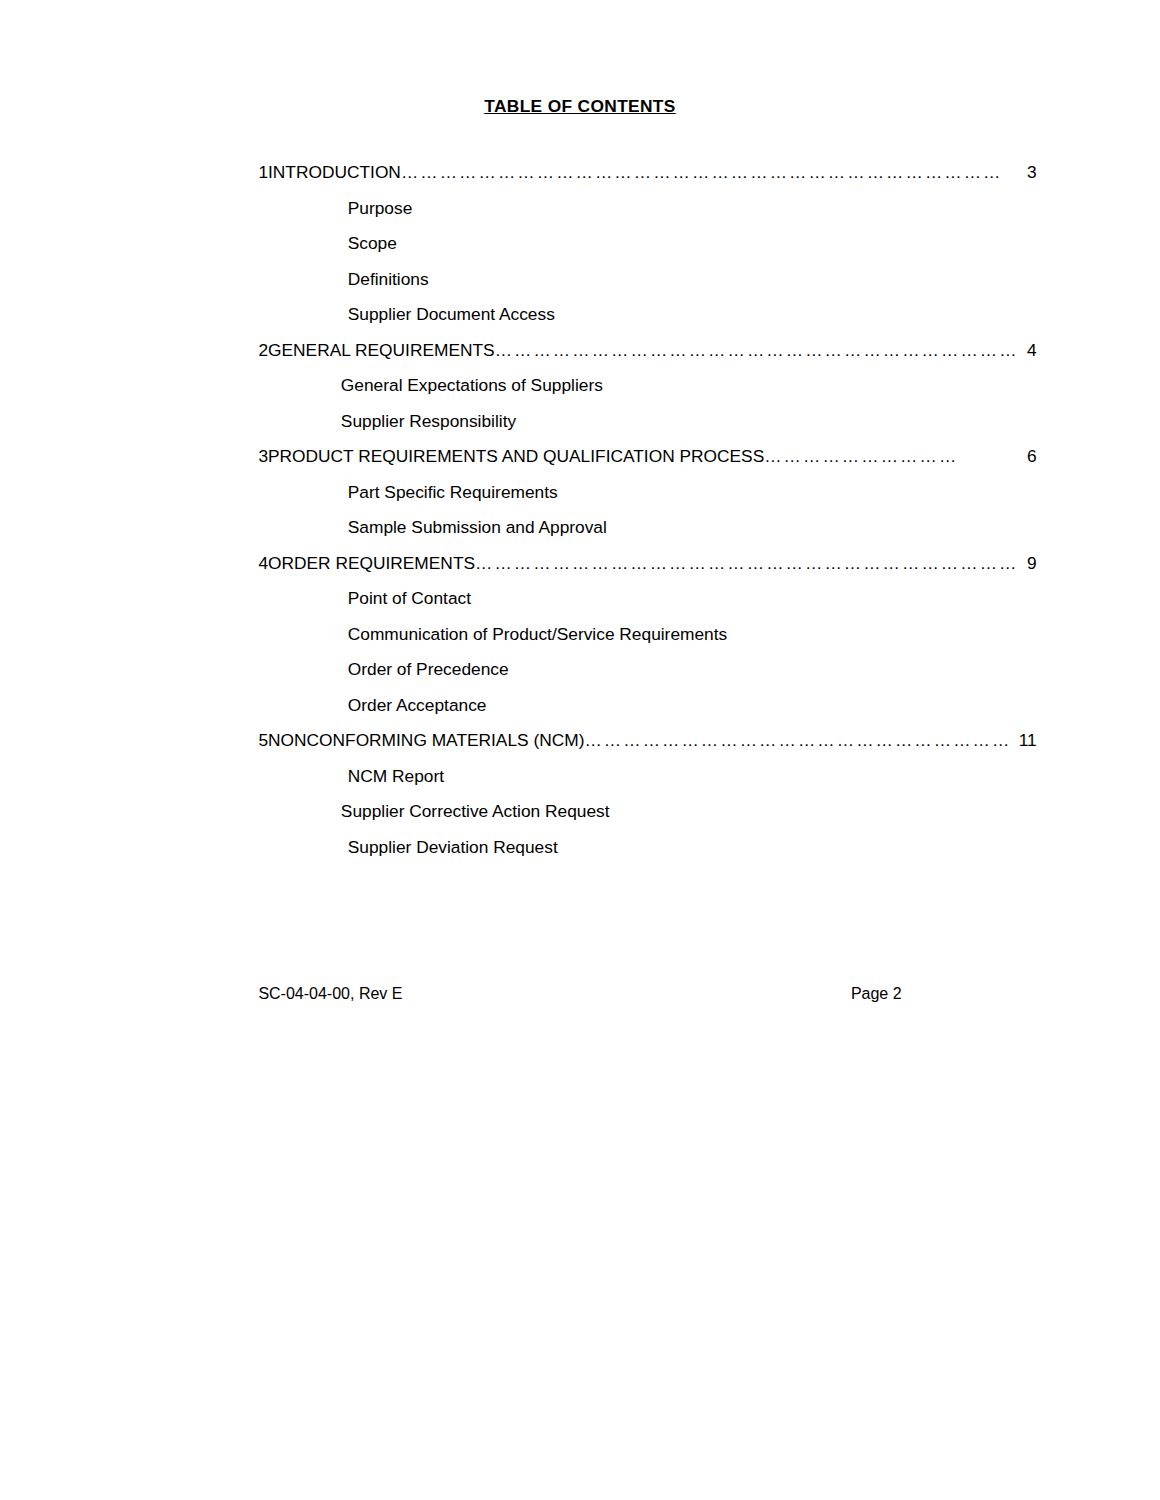TABLE OF CONTENTS
| 1 | INTRODUCTION ………………………………………………………………………………… | 3 |
| | Purpose | |
| | Scope | |
| | Definitions | |
| | Supplier Document Access | |
| 2 | GENERAL REQUIREMENTS ……………………………………………………………………… | 4 |
| | General Expectations of Suppliers | |
| | Supplier Responsibility | |
| 3 | PRODUCT REQUIREMENTS AND QUALIFICATION PROCESS ………………………… | 6 |
| | Part Specific Requirements | |
| | Sample Submission and Approval | |
| 4 | ORDER REQUIREMENTS ………………………………………………………………………… | 9 |
| | Point of Contact | |
| | Communication of Product/Service Requirements | |
| | Order of Precedence | |
| | Order Acceptance | |
| 5 | NONCONFORMING MATERIALS (NCM) ………………………………………………………… | 11 |
| | NCM Report | |
| | Supplier Corrective Action Request | |
| | Supplier Deviation Request | |
SC-04-04-00, Rev E Page 2